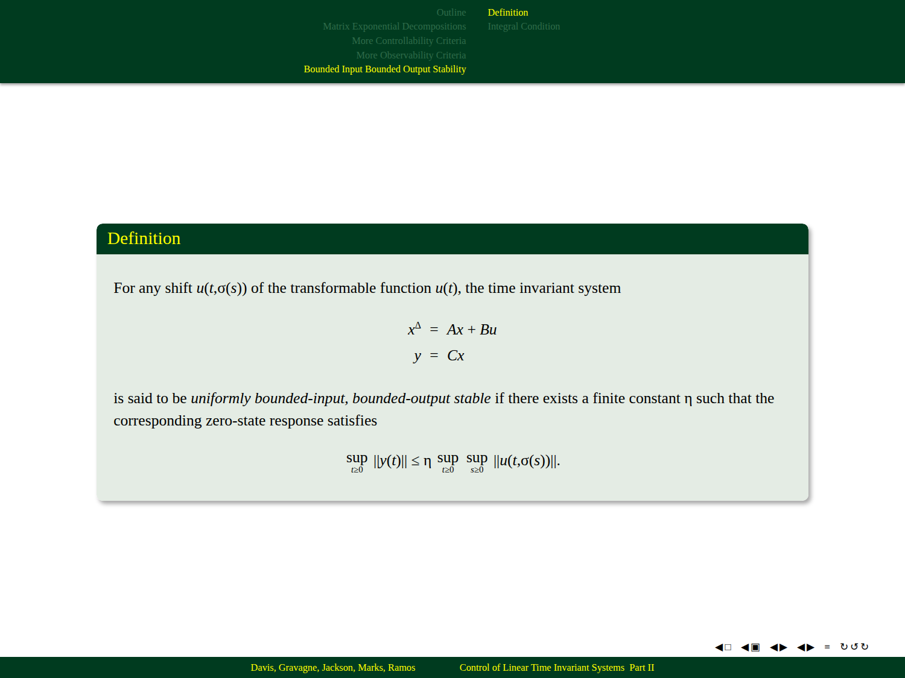Outline Matrix Exponential Decompositions More Controllability Criteria More Observability Criteria Bounded Input Bounded Output Stability Definition Integral Condition
Definition
For any shift u(t,σ(s)) of the transformable function u(t), the time invariant system
| x Δ | = | Ax + Bu |
| y | = | Cx |
is said to be uniformly bounded-input, bounded-output stable if there exists a finite constant η such that the corresponding zero-state response satisfies
sup t≥0 ||y(t)|| ≤ η sup t≥0 sup s≥0 ||u(t,σ(s))||.
◀□ ◀▣ ◀▶ ◀▶ ≡ ↻↺↻
Davis, Gravagne, Jackson, Marks, Ramos
Control of Linear Time Invariant Systems Part II